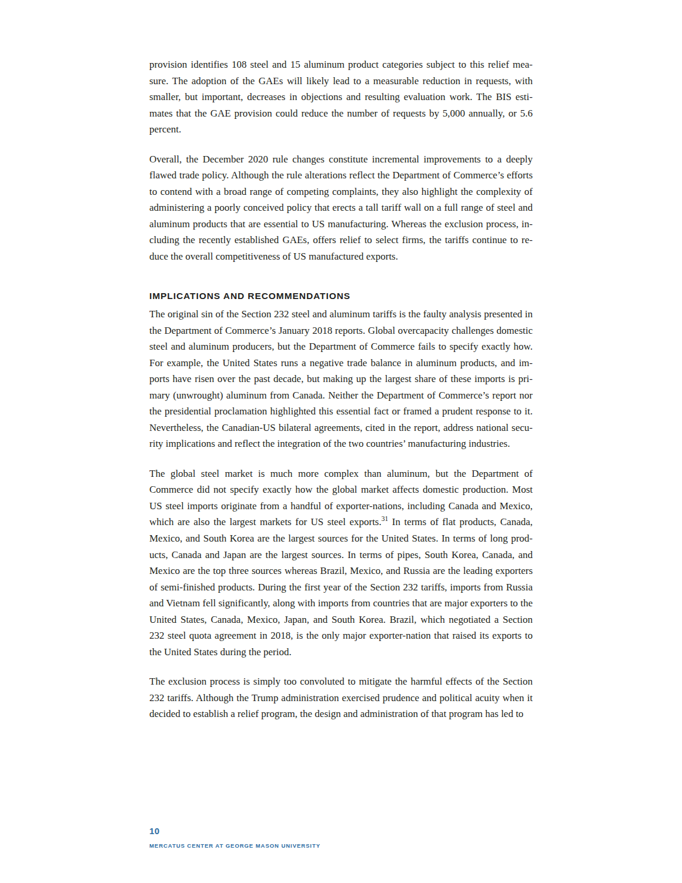provision identifies 108 steel and 15 aluminum product categories subject to this relief measure. The adoption of the GAEs will likely lead to a measurable reduction in requests, with smaller, but important, decreases in objections and resulting evaluation work. The BIS estimates that the GAE provision could reduce the number of requests by 5,000 annually, or 5.6 percent.
Overall, the December 2020 rule changes constitute incremental improvements to a deeply flawed trade policy. Although the rule alterations reflect the Department of Commerce’s efforts to contend with a broad range of competing complaints, they also highlight the complexity of administering a poorly conceived policy that erects a tall tariff wall on a full range of steel and aluminum products that are essential to US manufacturing. Whereas the exclusion process, including the recently established GAEs, offers relief to select firms, the tariffs continue to reduce the overall competitiveness of US manufactured exports.
Implications and Recommendations
The original sin of the Section 232 steel and aluminum tariffs is the faulty analysis presented in the Department of Commerce’s January 2018 reports. Global overcapacity challenges domestic steel and aluminum producers, but the Department of Commerce fails to specify exactly how. For example, the United States runs a negative trade balance in aluminum products, and imports have risen over the past decade, but making up the largest share of these imports is primary (unwrought) aluminum from Canada. Neither the Department of Commerce’s report nor the presidential proclamation highlighted this essential fact or framed a prudent response to it. Nevertheless, the Canadian-US bilateral agreements, cited in the report, address national security implications and reflect the integration of the two countries’ manufacturing industries.
The global steel market is much more complex than aluminum, but the Department of Commerce did not specify exactly how the global market affects domestic production. Most US steel imports originate from a handful of exporter-nations, including Canada and Mexico, which are also the largest markets for US steel exports.31 In terms of flat products, Canada, Mexico, and South Korea are the largest sources for the United States. In terms of long products, Canada and Japan are the largest sources. In terms of pipes, South Korea, Canada, and Mexico are the top three sources whereas Brazil, Mexico, and Russia are the leading exporters of semi-finished products. During the first year of the Section 232 tariffs, imports from Russia and Vietnam fell significantly, along with imports from countries that are major exporters to the United States, Canada, Mexico, Japan, and South Korea. Brazil, which negotiated a Section 232 steel quota agreement in 2018, is the only major exporter-nation that raised its exports to the United States during the period.
The exclusion process is simply too convoluted to mitigate the harmful effects of the Section 232 tariffs. Although the Trump administration exercised prudence and political acuity when it decided to establish a relief program, the design and administration of that program has led to
10
Mercatus Center at George Mason University